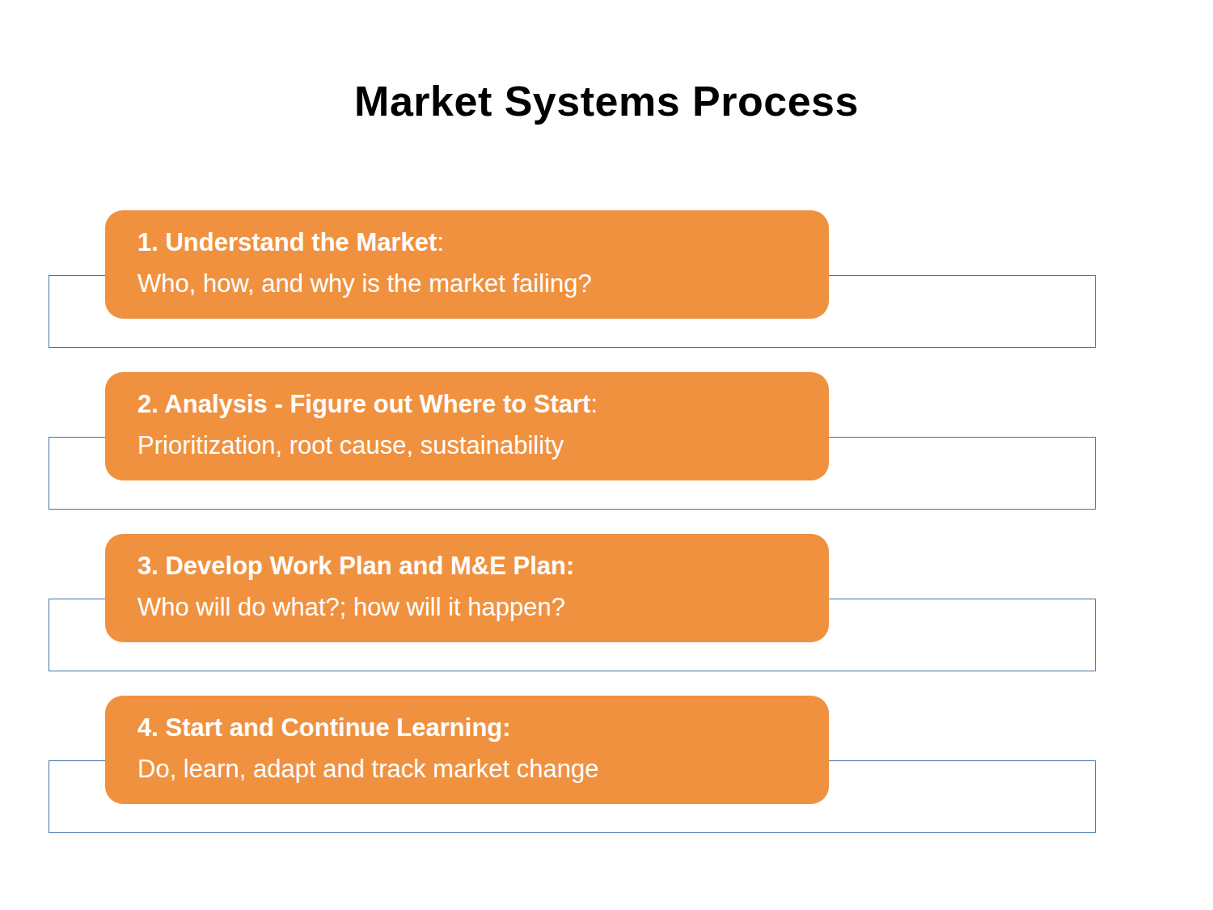Market Systems Process
1. Understand the Market:
Who, how, and why is the market failing?
2. Analysis - Figure out Where to Start:
Prioritization, root cause, sustainability
3. Develop Work Plan and M&E Plan:
Who will do what?; how will it happen?
4. Start and Continue Learning:
Do, learn, adapt and track market change